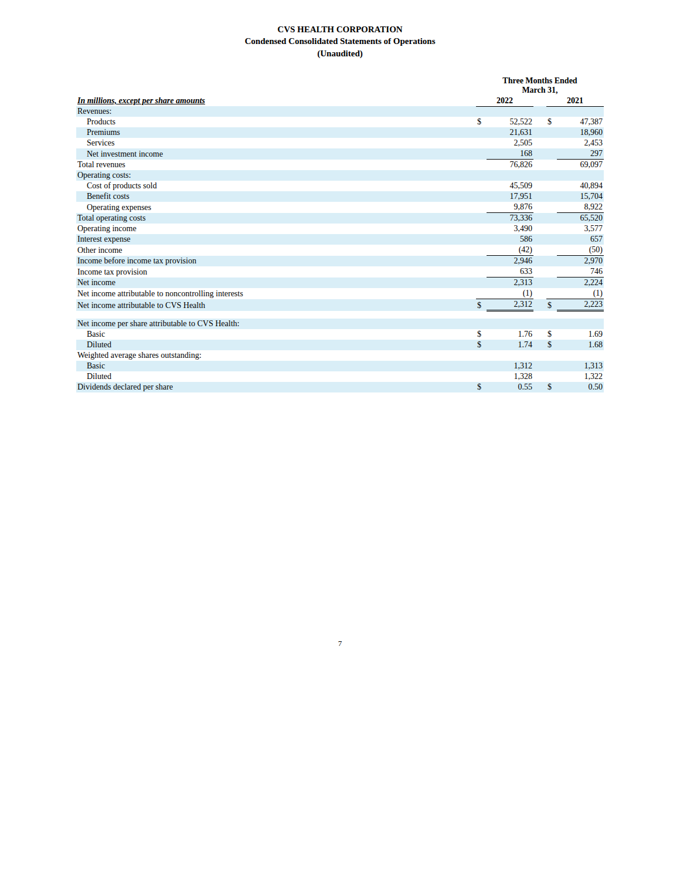CVS HEALTH CORPORATION
Condensed Consolidated Statements of Operations
(Unaudited)
| | Three Months Ended March 31, |
| In millions, except per share amounts | 2022 | | 2021 |
| Revenues: | | | | | |
| Products | $ | 52,522 | | $ | 47,387 |
| Premiums | | 21,631 | | | 18,960 |
| Services | | 2,505 | | | 2,453 |
| Net investment income | | 168 | | | 297 |
| Total revenues | | 76,826 | | | 69,097 |
| Operating costs: | | | | | |
| Cost of products sold | | 45,509 | | | 40,894 |
| Benefit costs | | 17,951 | | | 15,704 |
| Operating expenses | | 9,876 | | | 8,922 |
| Total operating costs | | 73,336 | | | 65,520 |
| Operating income | | 3,490 | | | 3,577 |
| Interest expense | | 586 | | | 657 |
| Other income | | (42) | | | (50) |
| Income before income tax provision | | 2,946 | | | 2,970 |
| Income tax provision | | 633 | | | 746 |
| Net income | | 2,313 | | | 2,224 |
| Net income attributable to noncontrolling interests | | (1) | | | (1) |
| Net income attributable to CVS Health | $ | 2,312 | | $ | 2,223 |
| Net income per share attributable to CVS Health: | | | | | |
| Basic | $ | 1.76 | | $ | 1.69 |
| Diluted | $ | 1.74 | | $ | 1.68 |
| Weighted average shares outstanding: | | | | | |
| Basic | | 1,312 | | | 1,313 |
| Diluted | | 1,328 | | | 1,322 |
| Dividends declared per share | $ | 0.55 | | $ | 0.50 |
7